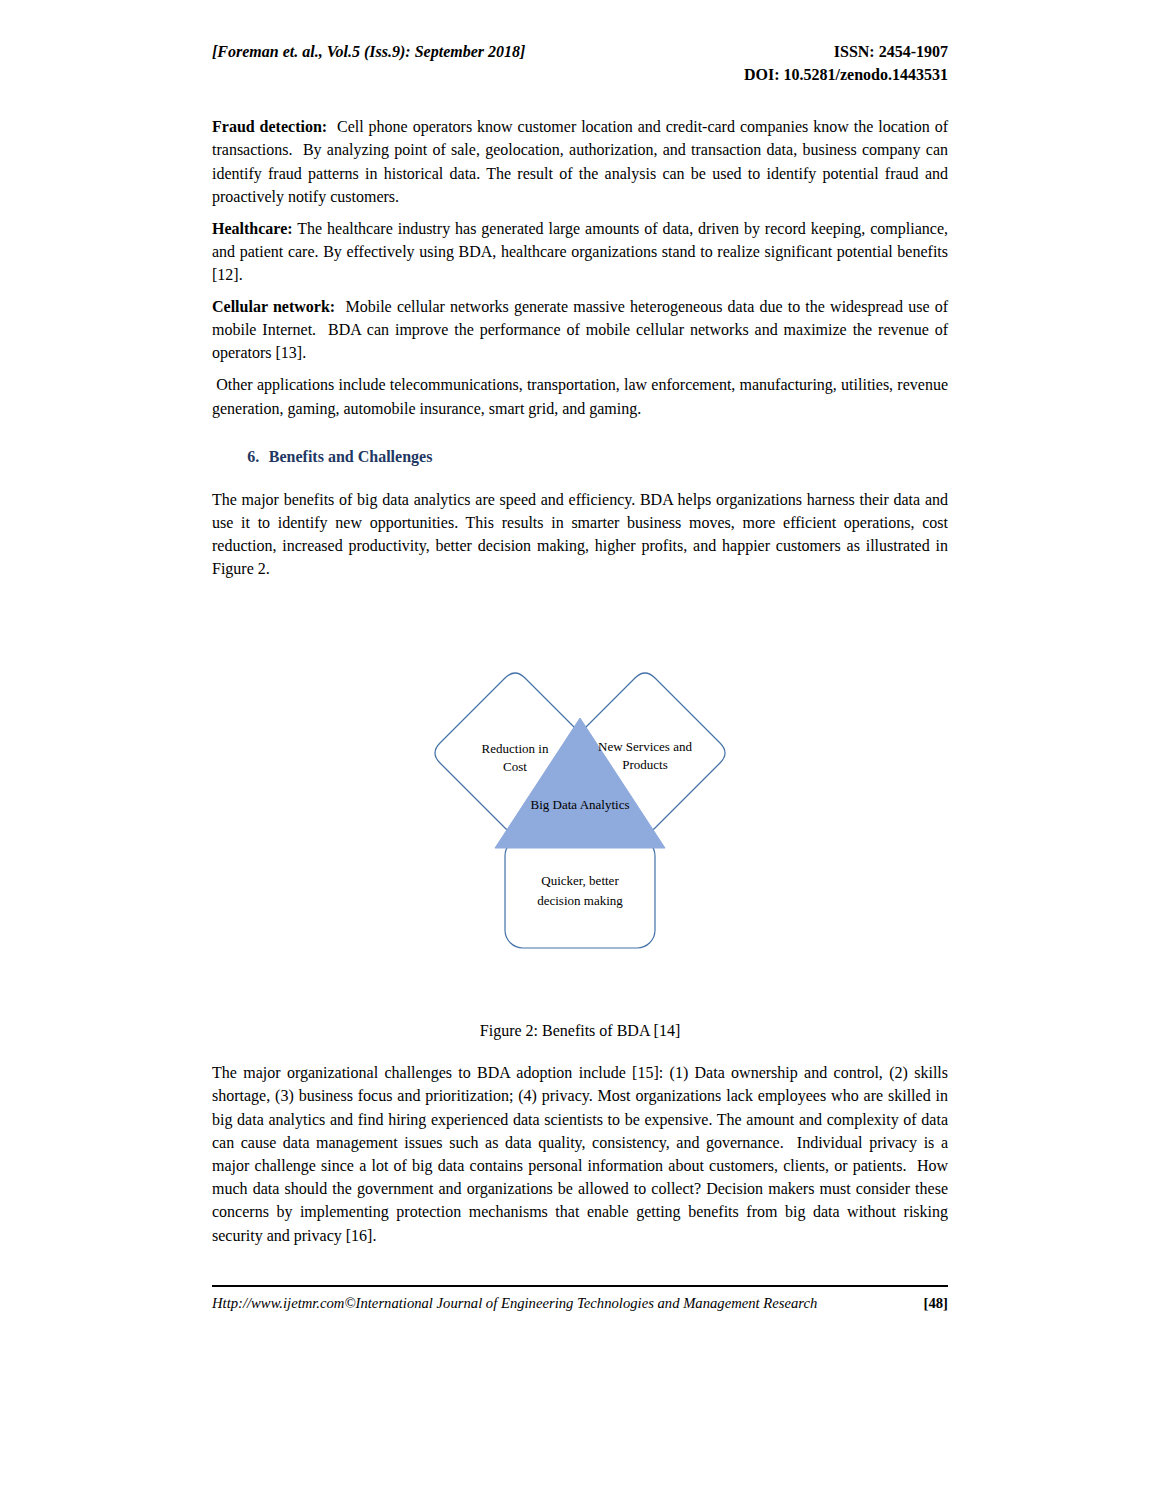[Foreman et. al., Vol.5 (Iss.9): September 2018]
ISSN: 2454-1907
DOI: 10.5281/zenodo.1443531
Fraud detection: Cell phone operators know customer location and credit-card companies know the location of transactions. By analyzing point of sale, geolocation, authorization, and transaction data, business company can identify fraud patterns in historical data. The result of the analysis can be used to identify potential fraud and proactively notify customers.
Healthcare: The healthcare industry has generated large amounts of data, driven by record keeping, compliance, and patient care. By effectively using BDA, healthcare organizations stand to realize significant potential benefits [12].
Cellular network: Mobile cellular networks generate massive heterogeneous data due to the widespread use of mobile Internet. BDA can improve the performance of mobile cellular networks and maximize the revenue of operators [13].
Other applications include telecommunications, transportation, law enforcement, manufacturing, utilities, revenue generation, gaming, automobile insurance, smart grid, and gaming.
6. Benefits and Challenges
The major benefits of big data analytics are speed and efficiency. BDA helps organizations harness their data and use it to identify new opportunities. This results in smarter business moves, more efficient operations, cost reduction, increased productivity, better decision making, higher profits, and happier customers as illustrated in Figure 2.
Reduction in Cost New Services and Products Big Data Analytics Quicker, better decision making
Figure 2: Benefits of BDA [14]
The major organizational challenges to BDA adoption include [15]: (1) Data ownership and control, (2) skills shortage, (3) business focus and prioritization; (4) privacy. Most organizations lack employees who are skilled in big data analytics and find hiring experienced data scientists to be expensive. The amount and complexity of data can cause data management issues such as data quality, consistency, and governance. Individual privacy is a major challenge since a lot of big data contains personal information about customers, clients, or patients. How much data should the government and organizations be allowed to collect? Decision makers must consider these concerns by implementing protection mechanisms that enable getting benefits from big data without risking security and privacy [16].
Http://www.ijetmr.com©International Journal of Engineering Technologies and Management Research
[48]